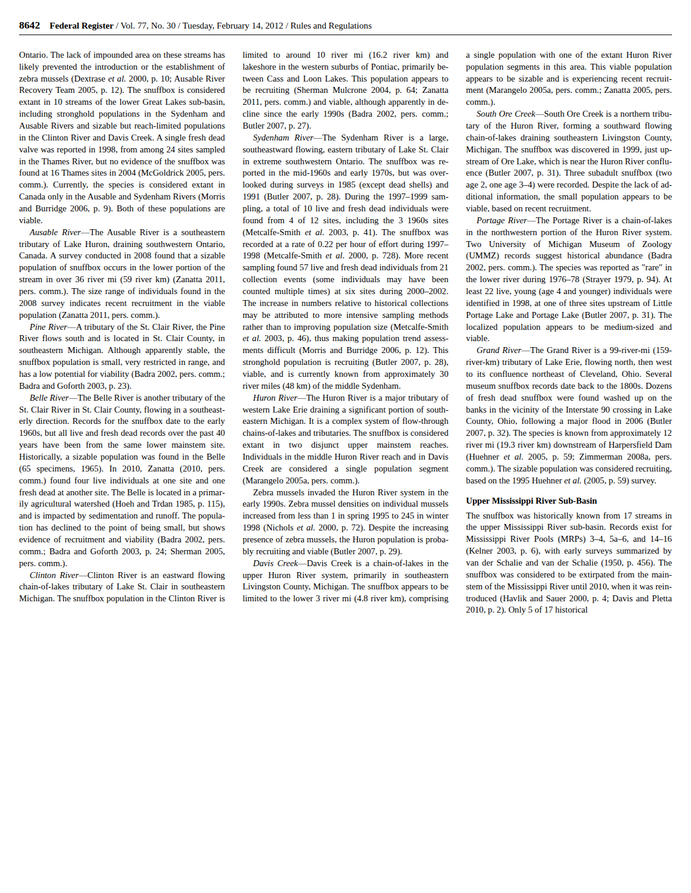8642 Federal Register / Vol. 77, No. 30 / Tuesday, February 14, 2012 / Rules and Regulations
Ontario. The lack of impounded area on these streams has likely prevented the introduction or the establishment of zebra mussels (Dextrase et al. 2000, p. 10; Ausable River Recovery Team 2005, p. 12). The snuffbox is considered extant in 10 streams of the lower Great Lakes sub-basin, including stronghold populations in the Sydenham and Ausable Rivers and sizable but reach-limited populations in the Clinton River and Davis Creek. A single fresh dead valve was reported in 1998, from among 24 sites sampled in the Thames River, but no evidence of the snuffbox was found at 16 Thames sites in 2004 (McGoldrick 2005, pers. comm.). Currently, the species is considered extant in Canada only in the Ausable and Sydenham Rivers (Morris and Burridge 2006, p. 9). Both of these populations are viable.
Ausable River—The Ausable River is a southeastern tributary of Lake Huron, draining southwestern Ontario, Canada. A survey conducted in 2008 found that a sizable population of snuffbox occurs in the lower portion of the stream in over 36 river mi (59 river km) (Zanatta 2011, pers. comm.). The size range of individuals found in the 2008 survey indicates recent recruitment in the viable population (Zanatta 2011, pers. comm.).
Pine River—A tributary of the St. Clair River, the Pine River flows south and is located in St. Clair County, in southeastern Michigan. Although apparently stable, the snuffbox population is small, very restricted in range, and has a low potential for viability (Badra 2002, pers. comm.; Badra and Goforth 2003, p. 23).
Belle River—The Belle River is another tributary of the St. Clair River in St. Clair County, flowing in a southeasterly direction. Records for the snuffbox date to the early 1960s, but all live and fresh dead records over the past 40 years have been from the same lower mainstem site. Historically, a sizable population was found in the Belle (65 specimens, 1965). In 2010, Zanatta (2010, pers. comm.) found four live individuals at one site and one fresh dead at another site. The Belle is located in a primarily agricultural watershed (Hoeh and Trdan 1985, p. 115), and is impacted by sedimentation and runoff. The population has declined to the point of being small, but shows evidence of recruitment and viability (Badra 2002, pers. comm.; Badra and Goforth 2003, p. 24; Sherman 2005, pers. comm.).
Clinton River—Clinton River is an eastward flowing chain-of-lakes tributary of Lake St. Clair in southeastern Michigan. The snuffbox population in the Clinton River is limited to around 10 river mi (16.2 river km) and lakeshore in the western suburbs of Pontiac, primarily between Cass and Loon Lakes. This population appears to be recruiting (Sherman Mulcrone 2004, p. 64; Zanatta 2011, pers. comm.) and viable, although apparently in decline since the early 1990s (Badra 2002, pers. comm.; Butler 2007, p. 27).
Sydenham River—The Sydenham River is a large, southeastward flowing, eastern tributary of Lake St. Clair in extreme southwestern Ontario. The snuffbox was reported in the mid-1960s and early 1970s, but was overlooked during surveys in 1985 (except dead shells) and 1991 (Butler 2007, p. 28). During the 1997–1999 sampling, a total of 10 live and fresh dead individuals were found from 4 of 12 sites, including the 3 1960s sites (Metcalfe-Smith et al. 2003, p. 41). The snuffbox was recorded at a rate of 0.22 per hour of effort during 1997–1998 (Metcalfe-Smith et al. 2000, p. 728). More recent sampling found 57 live and fresh dead individuals from 21 collection events (some individuals may have been counted multiple times) at six sites during 2000–2002. The increase in numbers relative to historical collections may be attributed to more intensive sampling methods rather than to improving population size (Metcalfe-Smith et al. 2003, p. 46), thus making population trend assessments difficult (Morris and Burridge 2006, p. 12). This stronghold population is recruiting (Butler 2007, p. 28), viable, and is currently known from approximately 30 river miles (48 km) of the middle Sydenham.
Huron River—The Huron River is a major tributary of western Lake Erie draining a significant portion of southeastern Michigan. It is a complex system of flow-through chains-of-lakes and tributaries. The snuffbox is considered extant in two disjunct upper mainstem reaches. Individuals in the middle Huron River reach and in Davis Creek are considered a single population segment (Marangelo 2005a, pers. comm.).
Zebra mussels invaded the Huron River system in the early 1990s. Zebra mussel densities on individual mussels increased from less than 1 in spring 1995 to 245 in winter 1998 (Nichols et al. 2000, p. 72). Despite the increasing presence of zebra mussels, the Huron population is probably recruiting and viable (Butler 2007, p. 29).
Davis Creek—Davis Creek is a chain-of-lakes in the upper Huron River system, primarily in southeastern Livingston County, Michigan. The snuffbox appears to be limited to the lower 3 river mi (4.8 river km), comprising a single population with one of the extant Huron River population segments in this area. This viable population appears to be sizable and is experiencing recent recruitment (Marangelo 2005a, pers. comm.; Zanatta 2005, pers. comm.).
South Ore Creek—South Ore Creek is a northern tributary of the Huron River, forming a southward flowing chain-of-lakes draining southeastern Livingston County, Michigan. The snuffbox was discovered in 1999, just upstream of Ore Lake, which is near the Huron River confluence (Butler 2007, p. 31). Three subadult snuffbox (two age 2, one age 3–4) were recorded. Despite the lack of additional information, the small population appears to be viable, based on recent recruitment.
Portage River—The Portage River is a chain-of-lakes in the northwestern portion of the Huron River system. Two University of Michigan Museum of Zoology (UMMZ) records suggest historical abundance (Badra 2002, pers. comm.). The species was reported as "rare" in the lower river during 1976–78 (Strayer 1979, p. 94). At least 22 live, young (age 4 and younger) individuals were identified in 1998, at one of three sites upstream of Little Portage Lake and Portage Lake (Butler 2007, p. 31). The localized population appears to be medium-sized and viable.
Grand River—The Grand River is a 99-river-mi (159-river-km) tributary of Lake Erie, flowing north, then west to its confluence northeast of Cleveland, Ohio. Several museum snuffbox records date back to the 1800s. Dozens of fresh dead snuffbox were found washed up on the banks in the vicinity of the Interstate 90 crossing in Lake County, Ohio, following a major flood in 2006 (Butler 2007, p. 32). The species is known from approximately 12 river mi (19.3 river km) downstream of Harpersfield Dam (Huehner et al. 2005, p. 59; Zimmerman 2008a, pers. comm.). The sizable population was considered recruiting, based on the 1995 Huehner et al. (2005, p. 59) survey.
Upper Mississippi River Sub-Basin
The snuffbox was historically known from 17 streams in the upper Mississippi River sub-basin. Records exist for Mississippi River Pools (MRPs) 3–4, 5a–6, and 14–16 (Kelner 2003, p. 6), with early surveys summarized by van der Schalie and van der Schalie (1950, p. 456). The snuffbox was considered to be extirpated from the mainstem of the Mississippi River until 2010, when it was reintroduced (Havlik and Sauer 2000, p. 4; Davis and Pletta 2010, p. 2). Only 5 of 17 historical